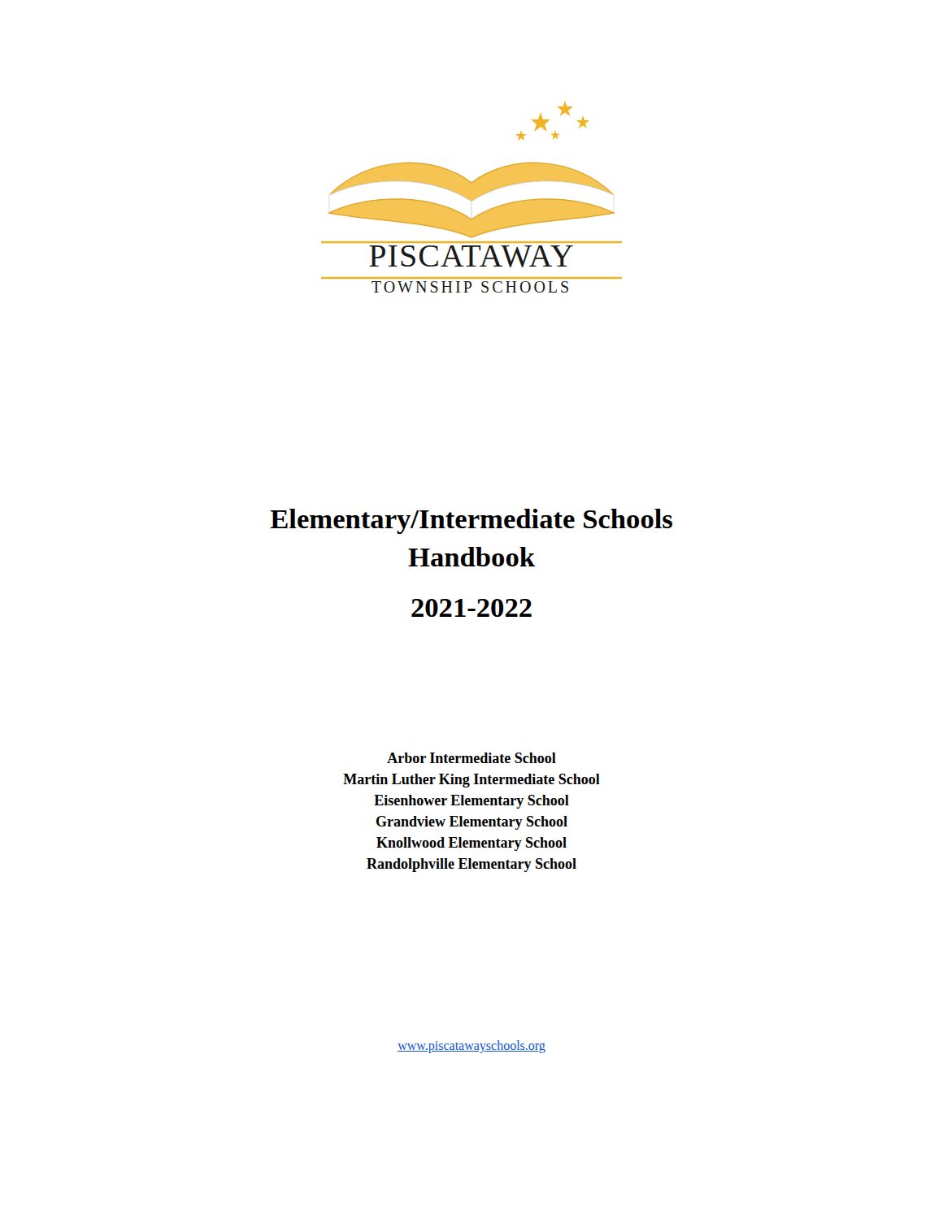PISCATAWAY
TOWNSHIP SCHOOLS
Elementary/Intermediate Schools Handbook 2021-2022
Arbor Intermediate School
Martin Luther King Intermediate School
Eisenhower Elementary School
Grandview Elementary School
Knollwood Elementary School
Randolphville Elementary School
www.piscatawayschools.org